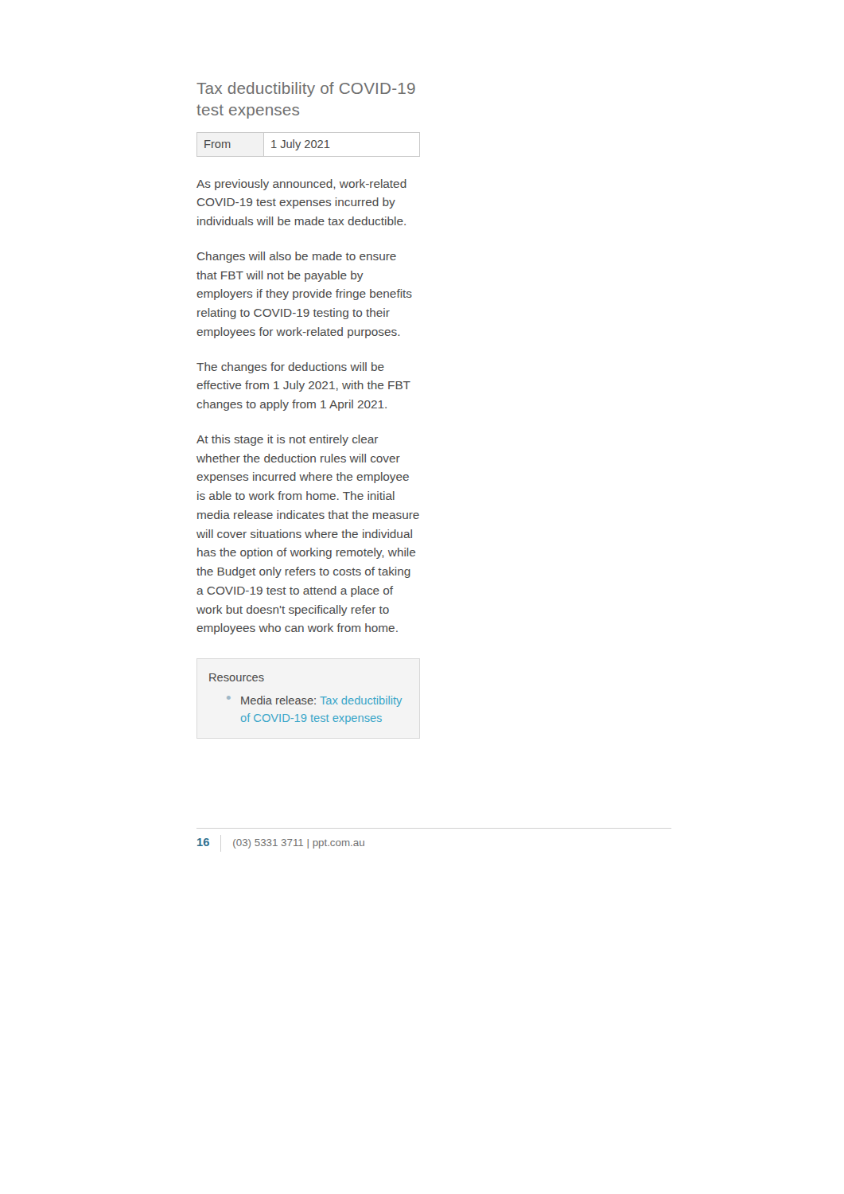Tax deductibility of COVID-19 test expenses
| From | 1 July 2021 |
As previously announced, work-related COVID-19 test expenses incurred by individuals will be made tax deductible.
Changes will also be made to ensure that FBT will not be payable by employers if they provide fringe benefits relating to COVID-19 testing to their employees for work-related purposes.
The changes for deductions will be effective from 1 July 2021, with the FBT changes to apply from 1 April 2021.
At this stage it is not entirely clear whether the deduction rules will cover expenses incurred where the employee is able to work from home. The initial media release indicates that the measure will cover situations where the individual has the option of working remotely, while the Budget only refers to costs of taking a COVID-19 test to attend a place of work but doesn't specifically refer to employees who can work from home.
Resources
Media release: Tax deductibility of COVID-19 test expenses
16 (03) 5331 3711 | ppt.com.au